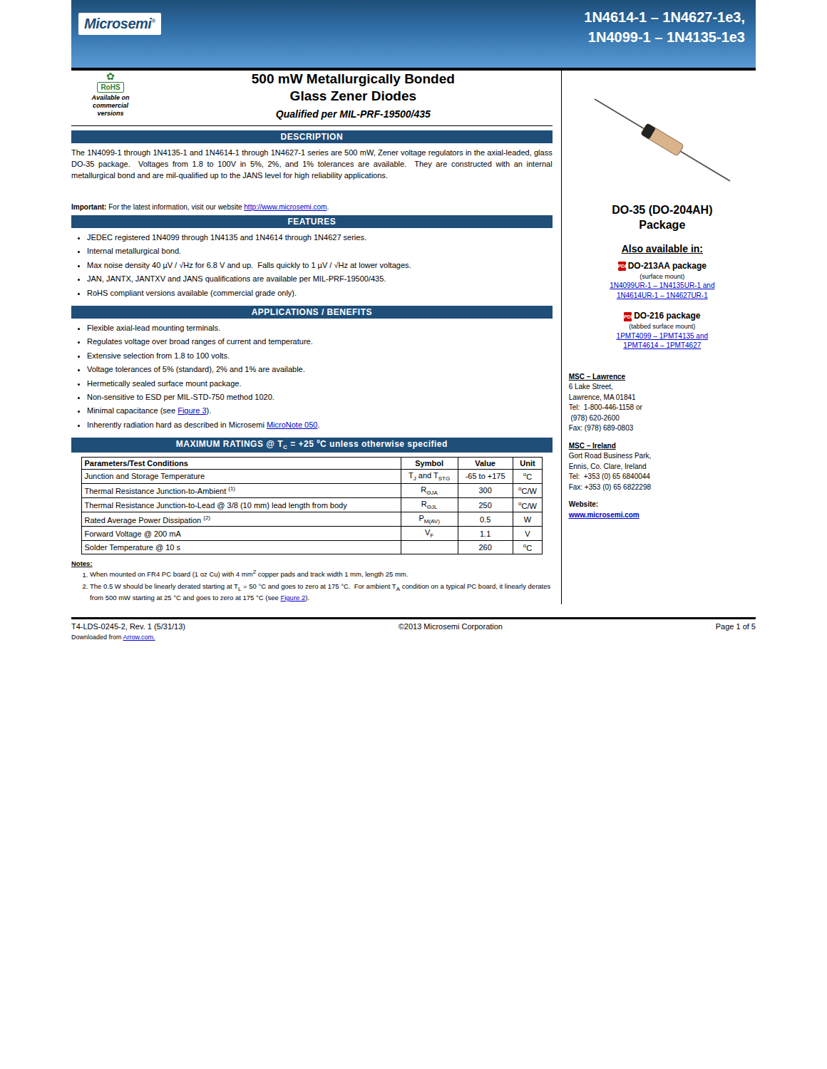Microsemi®
1N4614-1 – 1N4627-1e3,
1N4099-1 – 1N4135-1e3
✿
RoHS
Available on
commercial
versions
500 mW Metallurgically Bonded
Glass Zener Diodes
Qualified per MIL-PRF-19500/435
DESCRIPTION
The 1N4099-1 through 1N4135-1 and 1N4614-1 through 1N4627-1 series are 500 mW, Zener voltage regulators in the axial-leaded, glass DO-35 package. Voltages from 1.8 to 100V in 5%, 2%, and 1% tolerances are available. They are constructed with an internal metallurgical bond and are mil-qualified up to the JANS level for high reliability applications.
Important: For the latest information, visit our website http://www.microsemi.com.
FEATURES
JEDEC registered 1N4099 through 1N4135 and 1N4614 through 1N4627 series.
Internal metallurgical bond.
Max noise density 40 µV / √Hz for 6.8 V and up. Falls quickly to 1 µV / √Hz at lower voltages.
JAN, JANTX, JANTXV and JANS qualifications are available per MIL-PRF-19500/435.
RoHS compliant versions available (commercial grade only).
APPLICATIONS / BENEFITS
Flexible axial-lead mounting terminals.
Regulates voltage over broad ranges of current and temperature.
Extensive selection from 1.8 to 100 volts.
Voltage tolerances of 5% (standard), 2% and 1% are available.
Hermetically sealed surface mount package.
Non-sensitive to ESD per MIL-STD-750 method 1020.
Minimal capacitance (see Figure 3).
Inherently radiation hard as described in Microsemi MicroNote 050.
MAXIMUM RATINGS @ TC = +25 ºC unless otherwise specified
| Parameters/Test Conditions | Symbol | Value | Unit |
| --- | --- | --- | --- |
| Junction and Storage Temperature | T J and T STG | -65 to +175 | o C |
| Thermal Resistance Junction-to-Ambient (1) | R ΘJA | 300 | o C/W |
| Thermal Resistance Junction-to-Lead @ 3/8 (10 mm) lead length from body | R ΘJL | 250 | o C/W |
| Rated Average Power Dissipation (2) | P M(AV) | 0.5 | W |
| Forward Voltage @ 200 mA | V F | 1.1 | V |
| Solder Temperature @ 10 s | | 260 | o C |
Notes:
When mounted on FR4 PC board (1 oz Cu) with 4 mm2 copper pads and track width 1 mm, length 25 mm.
The 0.5 W should be linearly derated starting at TL = 50 °C and goes to zero at 175 °C. For ambient TA condition on a typical PC board, it linearly derates from 500 mW starting at 25 °C and goes to zero at 175 °C (see Figure 2).
DO-35 (DO-204AH)
Package
Also available in:
PDF DO-213AA package
(surface mount)
1N4099UR-1 – 1N4135UR-1 and
1N4614UR-1 – 1N4627UR-1
PDF DO-216 package
(tabbed surface mount)
1PMT4099 – 1PMT4135 and
1PMT4614 – 1PMT4627
MSC – Lawrence
6 Lake Street,
Lawrence, MA 01841
Tel: 1-800-446-1158 or
(978) 620-2600
Fax: (978) 689-0803
MSC – Ireland
Gort Road Business Park,
Ennis, Co. Clare, Ireland
Tel: +353 (0) 65 6840044
Fax: +353 (0) 65 6822298
Website:
www.microsemi.com
T4-LDS-0245-2, Rev. 1 (5/31/13)
©2013 Microsemi Corporation
Page 1 of 5
Downloaded from Arrow.com.